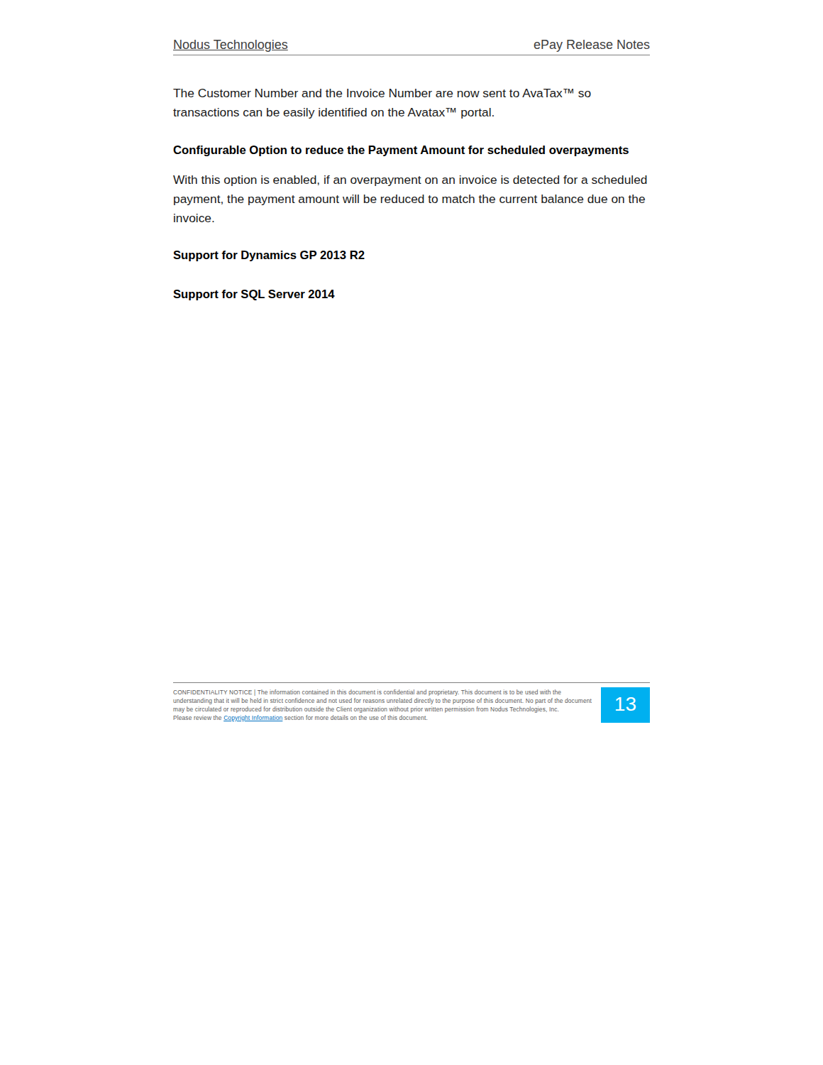Nodus Technologies
ePay Release Notes
The Customer Number and the Invoice Number are now sent to AvaTax™ so transactions can be easily identified on the Avatax™ portal.
Configurable Option to reduce the Payment Amount for scheduled overpayments
With this option is enabled, if an overpayment on an invoice is detected for a scheduled payment, the payment amount will be reduced to match the current balance due on the invoice.
Support for Dynamics GP 2013 R2
Support for SQL Server 2014
CONFIDENTIALITY NOTICE | The information contained in this document is confidential and proprietary. This document is to be used with the understanding that it will be held in strict confidence and not used for reasons unrelated directly to the purpose of this document. No part of the document may be circulated or reproduced for distribution outside the Client organization without prior written permission from Nodus Technologies, Inc.
Please review the Copyright Information section for more details on the use of this document.
13